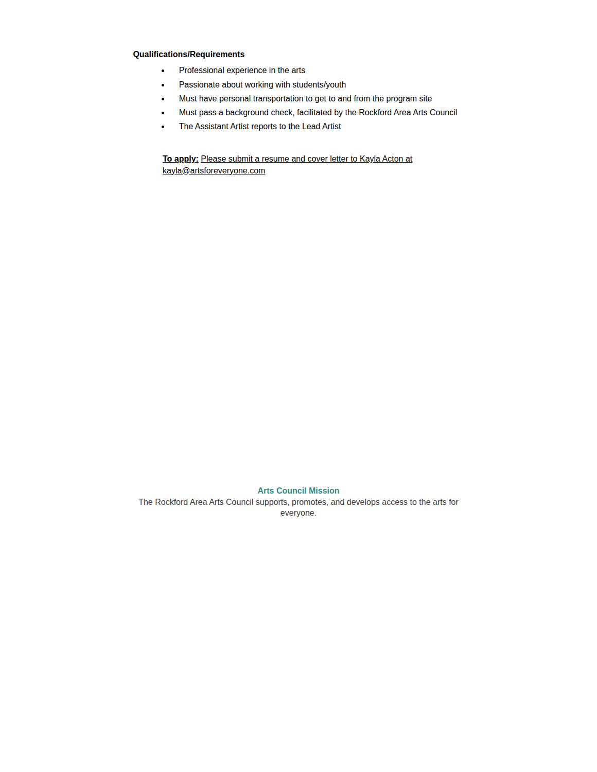Qualifications/Requirements
Professional experience in the arts
Passionate about working with students/youth
Must have personal transportation to get to and from the program site
Must pass a background check, facilitated by the Rockford Area Arts Council
The Assistant Artist reports to the Lead Artist
To apply: Please submit a resume and cover letter to Kayla Acton at kayla@artsforeveryone.com
Arts Council Mission
The Rockford Area Arts Council supports, promotes, and develops access to the arts for everyone.